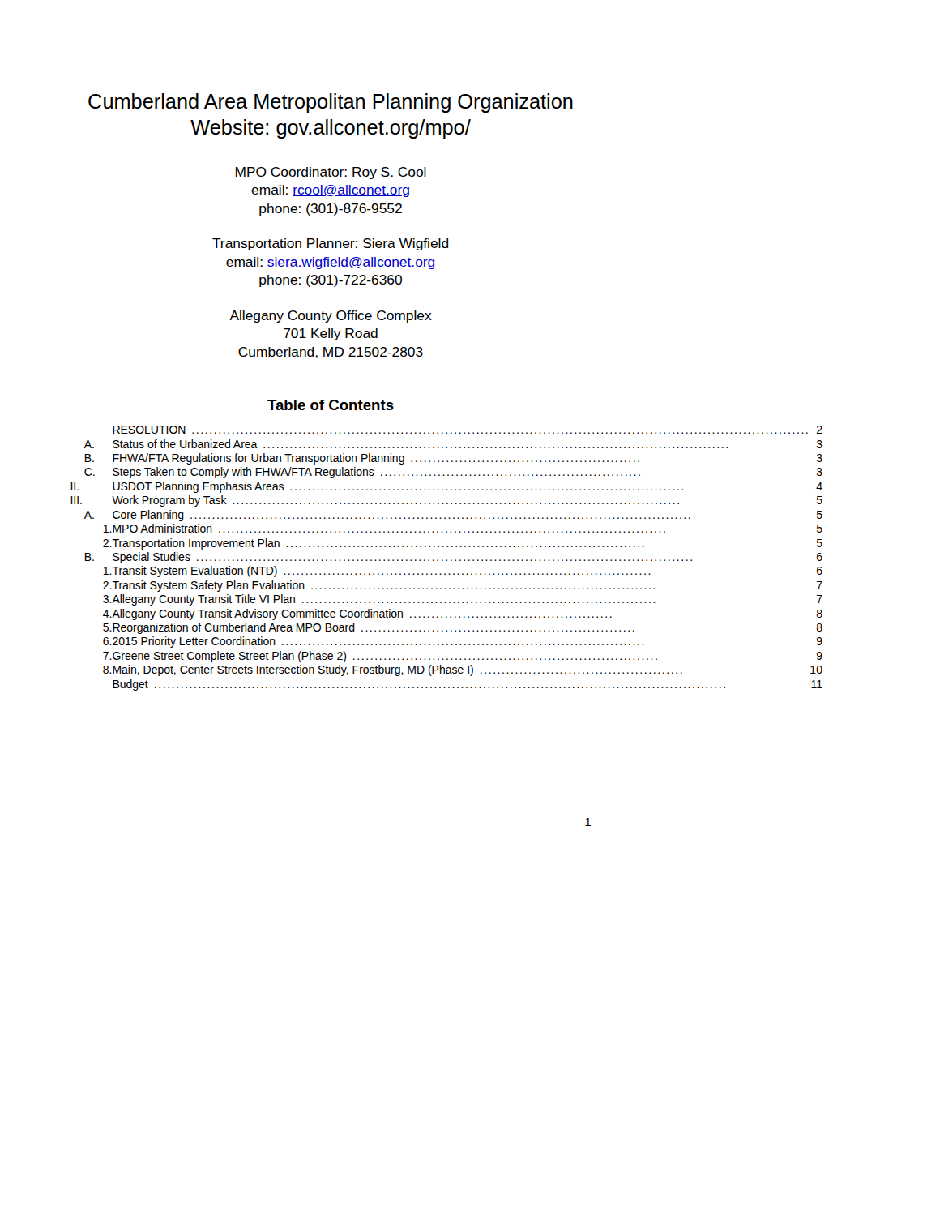Cumberland Area Metropolitan Planning Organization
Website: gov.allconet.org/mpo/
MPO Coordinator: Roy S. Cool
email: rcool@allconet.org
phone: (301)-876-9552
Transportation Planner: Siera Wigfield
email: siera.wigfield@allconet.org
phone: (301)-722-6360
Allegany County Office Complex
701 Kelly Road
Cumberland, MD 21502-2803
Table of Contents
| | RESOLUTION ........................................................................................................................................... | 2 |
| A. | Status of the Urbanized Area ......................................................................................................... | 3 |
| B. | FHWA/FTA Regulations for Urban Transportation Planning .................................................... | 3 |
| C. | Steps Taken to Comply with FHWA/FTA Regulations ........................................................... | 3 |
| II. | USDOT Planning Emphasis Areas ......................................................................................... | 4 |
| III. | Work Program by Task ..................................................................................................... | 5 |
| A. | Core Planning ................................................................................................................. | 5 |
| 1. | MPO Administration ..................................................................................................... | 5 |
| 2. | Transportation Improvement Plan ................................................................................. | 5 |
| B. | Special Studies ................................................................................................................ | 6 |
| 1. | Transit System Evaluation (NTD) ................................................................................... | 6 |
| 2. | Transit System Safety Plan Evaluation .............................................................................. | 7 |
| 3. | Allegany County Transit Title VI Plan ................................................................................ | 7 |
| 4. | Allegany County Transit Advisory Committee Coordination .............................................. | 8 |
| 5. | Reorganization of Cumberland Area MPO Board .............................................................. | 8 |
| 6. | 2015 Priority Letter Coordination .................................................................................. | 9 |
| 7. | Greene Street Complete Street Plan (Phase 2) ..................................................................... | 9 |
| 8. | Main, Depot, Center Streets Intersection Study, Frostburg, MD (Phase I) .............................................. | 10 |
| | Budget ................................................................................................................................. | 11 |
1